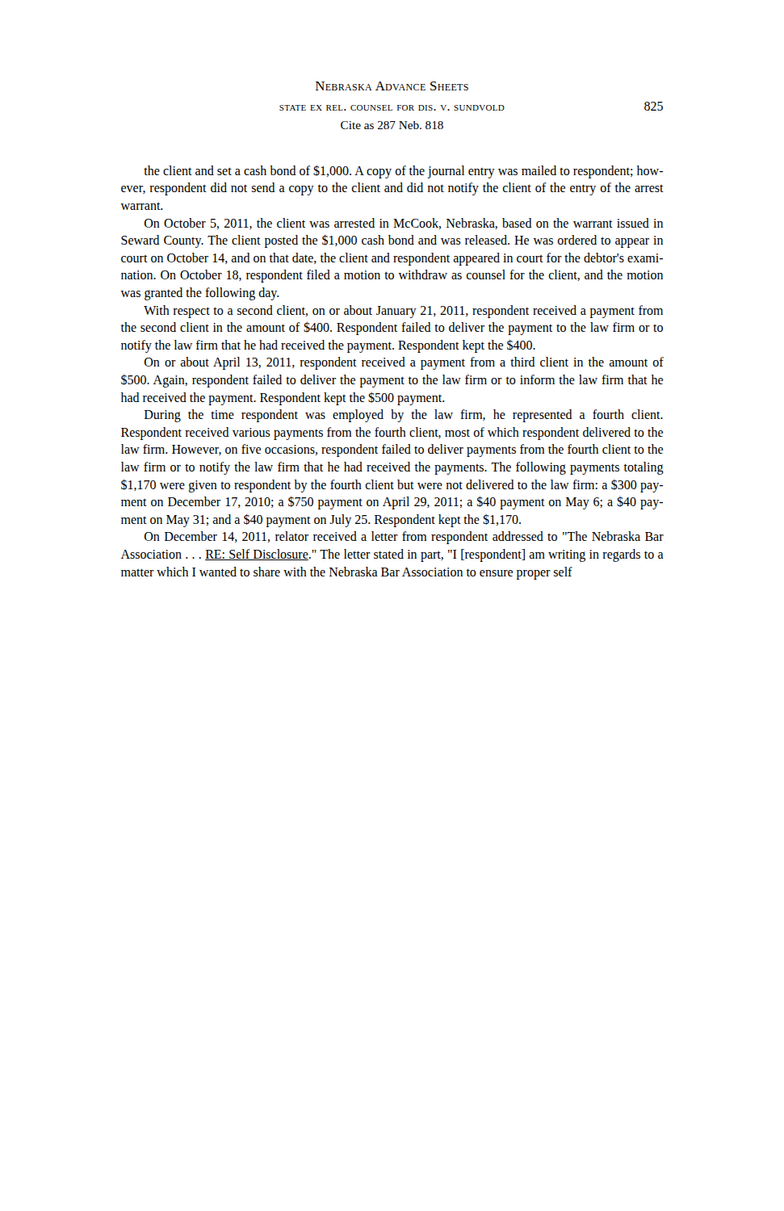Nebraska Advance Sheets
state ex rel. counsel for dis. v. sundvold825
Cite as 287 Neb. 818
the client and set a cash bond of $1,000. A copy of the journal entry was mailed to respondent; however, respondent did not send a copy to the client and did not notify the client of the entry of the arrest warrant.
On October 5, 2011, the client was arrested in McCook, Nebraska, based on the warrant issued in Seward County. The client posted the $1,000 cash bond and was released. He was ordered to appear in court on October 14, and on that date, the client and respondent appeared in court for the debtor's examination. On October 18, respondent filed a motion to withdraw as counsel for the client, and the motion was granted the following day.
With respect to a second client, on or about January 21, 2011, respondent received a payment from the second client in the amount of $400. Respondent failed to deliver the payment to the law firm or to notify the law firm that he had received the payment. Respondent kept the $400.
On or about April 13, 2011, respondent received a payment from a third client in the amount of $500. Again, respondent failed to deliver the payment to the law firm or to inform the law firm that he had received the payment. Respondent kept the $500 payment.
During the time respondent was employed by the law firm, he represented a fourth client. Respondent received various payments from the fourth client, most of which respondent delivered to the law firm. However, on five occasions, respondent failed to deliver payments from the fourth client to the law firm or to notify the law firm that he had received the payments. The following payments totaling $1,170 were given to respondent by the fourth client but were not delivered to the law firm: a $300 payment on December 17, 2010; a $750 payment on April 29, 2011; a $40 payment on May 6; a $40 payment on May 31; and a $40 payment on July 25. Respondent kept the $1,170.
On December 14, 2011, relator received a letter from respondent addressed to "The Nebraska Bar Association . . . RE: Self Disclosure." The letter stated in part, "I [respondent] am writing in regards to a matter which I wanted to share with the Nebraska Bar Association to ensure proper self